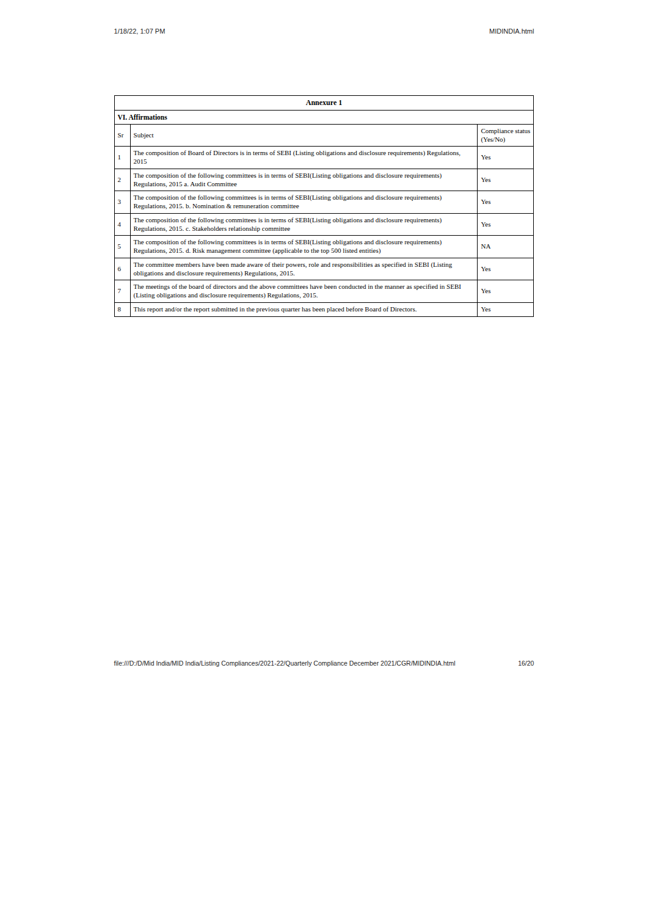1/18/22, 1:07 PM
MIDINDIA.html
| Annexure 1 |
| VI. Affirmations |
| Sr | Subject | Compliance status (Yes/No) |
| 1 | The composition of Board of Directors is in terms of SEBI (Listing obligations and disclosure requirements) Regulations, 2015 | Yes |
| 2 | The composition of the following committees is in terms of SEBI(Listing obligations and disclosure requirements) Regulations, 2015 a. Audit Committee | Yes |
| 3 | The composition of the following committees is in terms of SEBI(Listing obligations and disclosure requirements) Regulations, 2015. b. Nomination & remuneration committee | Yes |
| 4 | The composition of the following committees is in terms of SEBI(Listing obligations and disclosure requirements) Regulations, 2015. c. Stakeholders relationship committee | Yes |
| 5 | The composition of the following committees is in terms of SEBI(Listing obligations and disclosure requirements) Regulations, 2015. d. Risk management committee (applicable to the top 500 listed entities) | NA |
| 6 | The committee members have been made aware of their powers, role and responsibilities as specified in SEBI (Listing obligations and disclosure requirements) Regulations, 2015. | Yes |
| 7 | The meetings of the board of directors and the above committees have been conducted in the manner as specified in SEBI (Listing obligations and disclosure requirements) Regulations, 2015. | Yes |
| 8 | This report and/or the report submitted in the previous quarter has been placed before Board of Directors. | Yes |
file:///D:/D/Mid India/MID India/Listing Compliances/2021-22/Quarterly Compliance December 2021/CGR/MIDINDIA.html
16/20